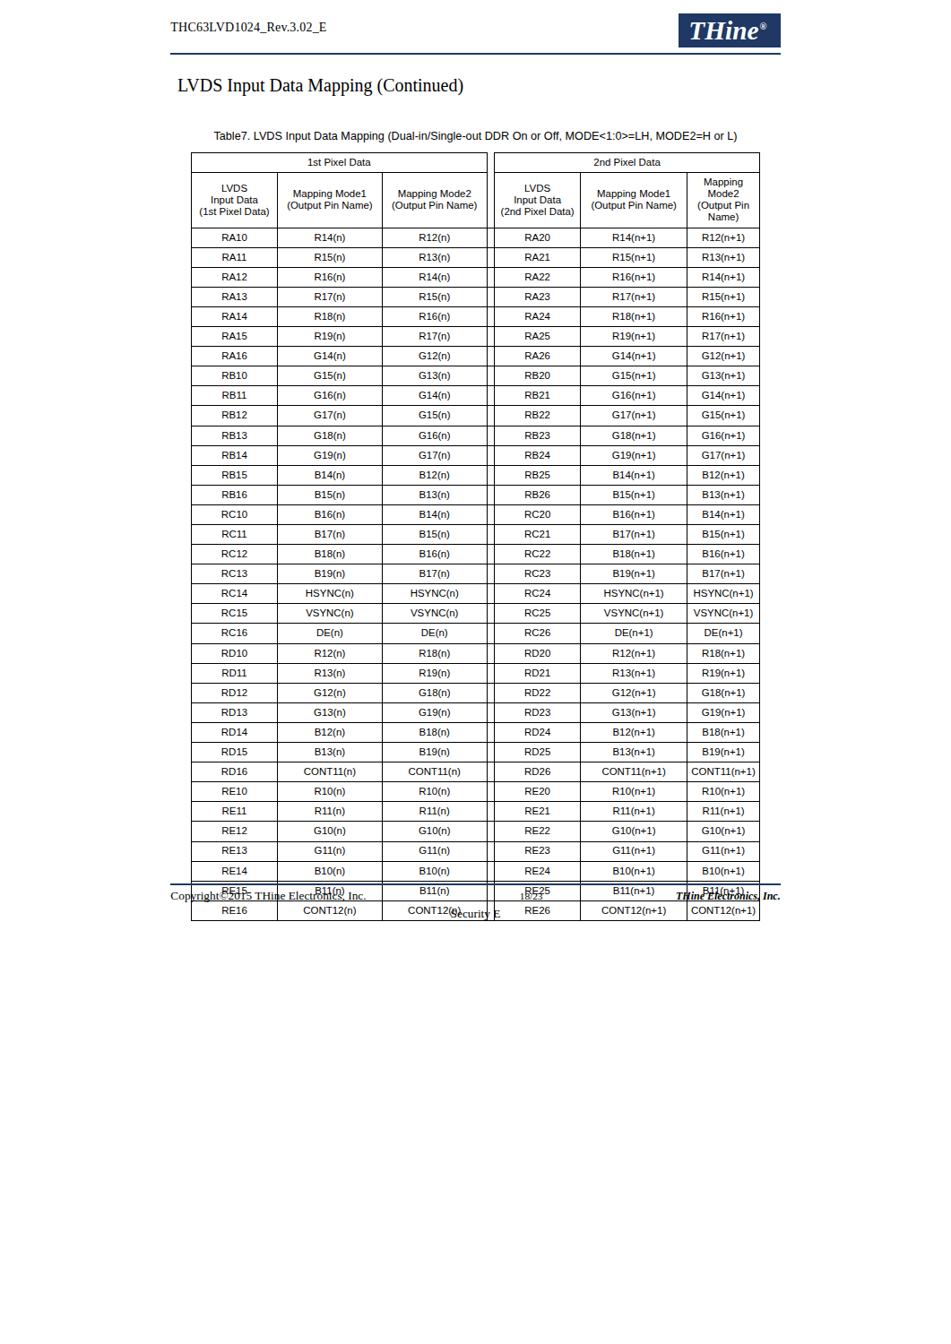THC63LVD1024_Rev.3.02_E
THine®
LVDS Input Data Mapping (Continued)
Table7. LVDS Input Data Mapping (Dual-in/Single-out DDR On or Off, MODE<1:0>=LH, MODE2=H or L)
| 1st Pixel Data | | 2nd Pixel Data |
| --- | --- | --- |
| LVDS Input Data (1st Pixel Data) | Mapping Mode1 (Output Pin Name) | Mapping Mode2 (Output Pin Name) | | LVDS Input Data (2nd Pixel Data) | Mapping Mode1 (Output Pin Name) | Mapping Mode2 (Output Pin Name) |
| RA10 | R14(n) | R12(n) | | RA20 | R14(n+1) | R12(n+1) |
| RA11 | R15(n) | R13(n) | | RA21 | R15(n+1) | R13(n+1) |
| RA12 | R16(n) | R14(n) | | RA22 | R16(n+1) | R14(n+1) |
| RA13 | R17(n) | R15(n) | | RA23 | R17(n+1) | R15(n+1) |
| RA14 | R18(n) | R16(n) | | RA24 | R18(n+1) | R16(n+1) |
| RA15 | R19(n) | R17(n) | | RA25 | R19(n+1) | R17(n+1) |
| RA16 | G14(n) | G12(n) | | RA26 | G14(n+1) | G12(n+1) |
| RB10 | G15(n) | G13(n) | | RB20 | G15(n+1) | G13(n+1) |
| RB11 | G16(n) | G14(n) | | RB21 | G16(n+1) | G14(n+1) |
| RB12 | G17(n) | G15(n) | | RB22 | G17(n+1) | G15(n+1) |
| RB13 | G18(n) | G16(n) | | RB23 | G18(n+1) | G16(n+1) |
| RB14 | G19(n) | G17(n) | | RB24 | G19(n+1) | G17(n+1) |
| RB15 | B14(n) | B12(n) | | RB25 | B14(n+1) | B12(n+1) |
| RB16 | B15(n) | B13(n) | | RB26 | B15(n+1) | B13(n+1) |
| RC10 | B16(n) | B14(n) | | RC20 | B16(n+1) | B14(n+1) |
| RC11 | B17(n) | B15(n) | | RC21 | B17(n+1) | B15(n+1) |
| RC12 | B18(n) | B16(n) | | RC22 | B18(n+1) | B16(n+1) |
| RC13 | B19(n) | B17(n) | | RC23 | B19(n+1) | B17(n+1) |
| RC14 | HSYNC(n) | HSYNC(n) | | RC24 | HSYNC(n+1) | HSYNC(n+1) |
| RC15 | VSYNC(n) | VSYNC(n) | | RC25 | VSYNC(n+1) | VSYNC(n+1) |
| RC16 | DE(n) | DE(n) | | RC26 | DE(n+1) | DE(n+1) |
| RD10 | R12(n) | R18(n) | | RD20 | R12(n+1) | R18(n+1) |
| RD11 | R13(n) | R19(n) | | RD21 | R13(n+1) | R19(n+1) |
| RD12 | G12(n) | G18(n) | | RD22 | G12(n+1) | G18(n+1) |
| RD13 | G13(n) | G19(n) | | RD23 | G13(n+1) | G19(n+1) |
| RD14 | B12(n) | B18(n) | | RD24 | B12(n+1) | B18(n+1) |
| RD15 | B13(n) | B19(n) | | RD25 | B13(n+1) | B19(n+1) |
| RD16 | CONT11(n) | CONT11(n) | | RD26 | CONT11(n+1) | CONT11(n+1) |
| RE10 | R10(n) | R10(n) | | RE20 | R10(n+1) | R10(n+1) |
| RE11 | R11(n) | R11(n) | | RE21 | R11(n+1) | R11(n+1) |
| RE12 | G10(n) | G10(n) | | RE22 | G10(n+1) | G10(n+1) |
| RE13 | G11(n) | G11(n) | | RE23 | G11(n+1) | G11(n+1) |
| RE14 | B10(n) | B10(n) | | RE24 | B10(n+1) | B10(n+1) |
| RE15 | B11(n) | B11(n) | | RE25 | B11(n+1) | B11(n+1) |
| RE16 | CONT12(n) | CONT12(n) | | RE26 | CONT12(n+1) | CONT12(n+1) |
Copyright©2015 THine Electronics, Inc.
18/23
THine Electronics, Inc.
Security E